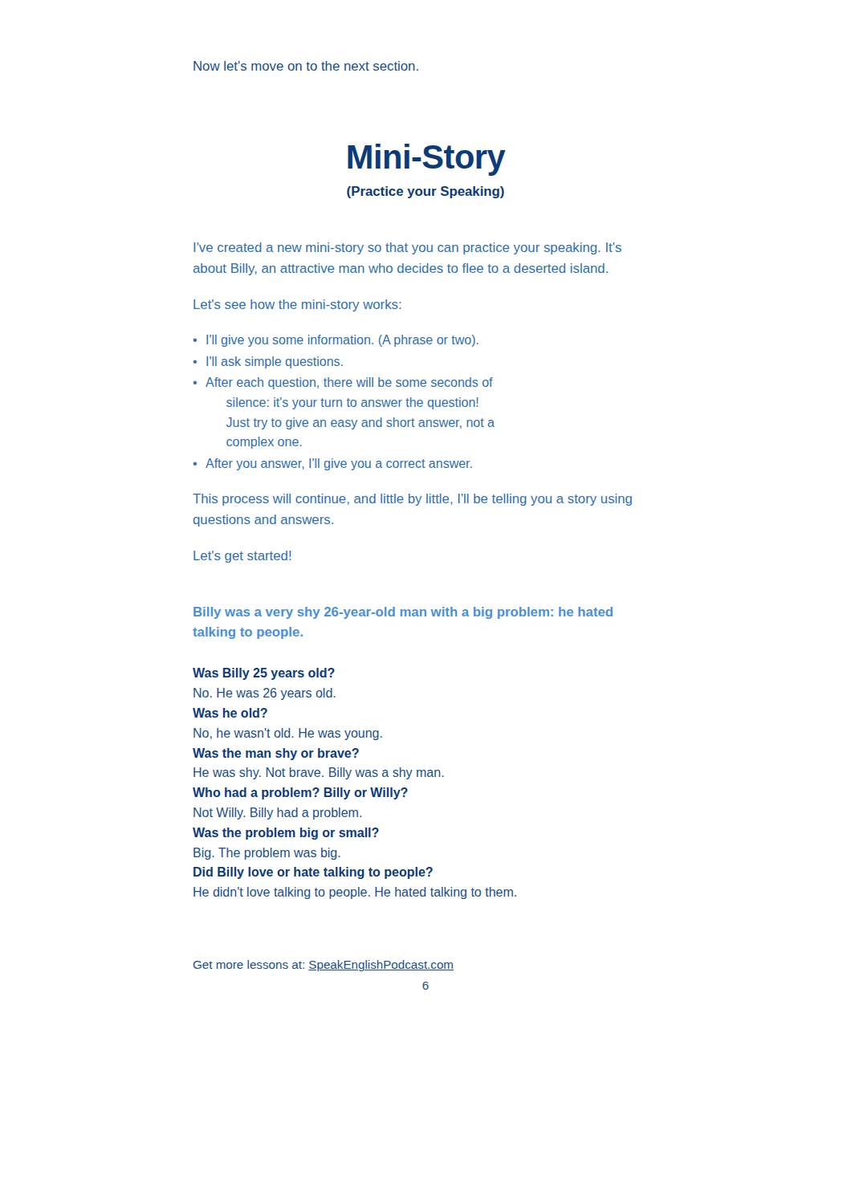Now let's move on to the next section.
Mini-Story
(Practice your Speaking)
I've created a new mini-story so that you can practice your speaking. It's about Billy, an attractive man who decides to flee to a deserted island.
Let's see how the mini-story works:
I'll give you some information. (A phrase or two).
I'll ask simple questions.
After each question, there will be some seconds of silence: it's your turn to answer the question! Just try to give an easy and short answer, not a complex one.
After you answer, I'll give you a correct answer.
This process will continue, and little by little, I'll be telling you a story using questions and answers.
Let's get started!
Billy was a very shy 26-year-old man with a big problem: he hated talking to people.
Was Billy 25 years old? No. He was 26 years old. Was he old? No, he wasn't old. He was young. Was the man shy or brave? He was shy. Not brave. Billy was a shy man. Who had a problem? Billy or Willy? Not Willy. Billy had a problem. Was the problem big or small? Big. The problem was big. Did Billy love or hate talking to people? He didn't love talking to people. He hated talking to them.
Get more lessons at: SpeakEnglishPodcast.com
6